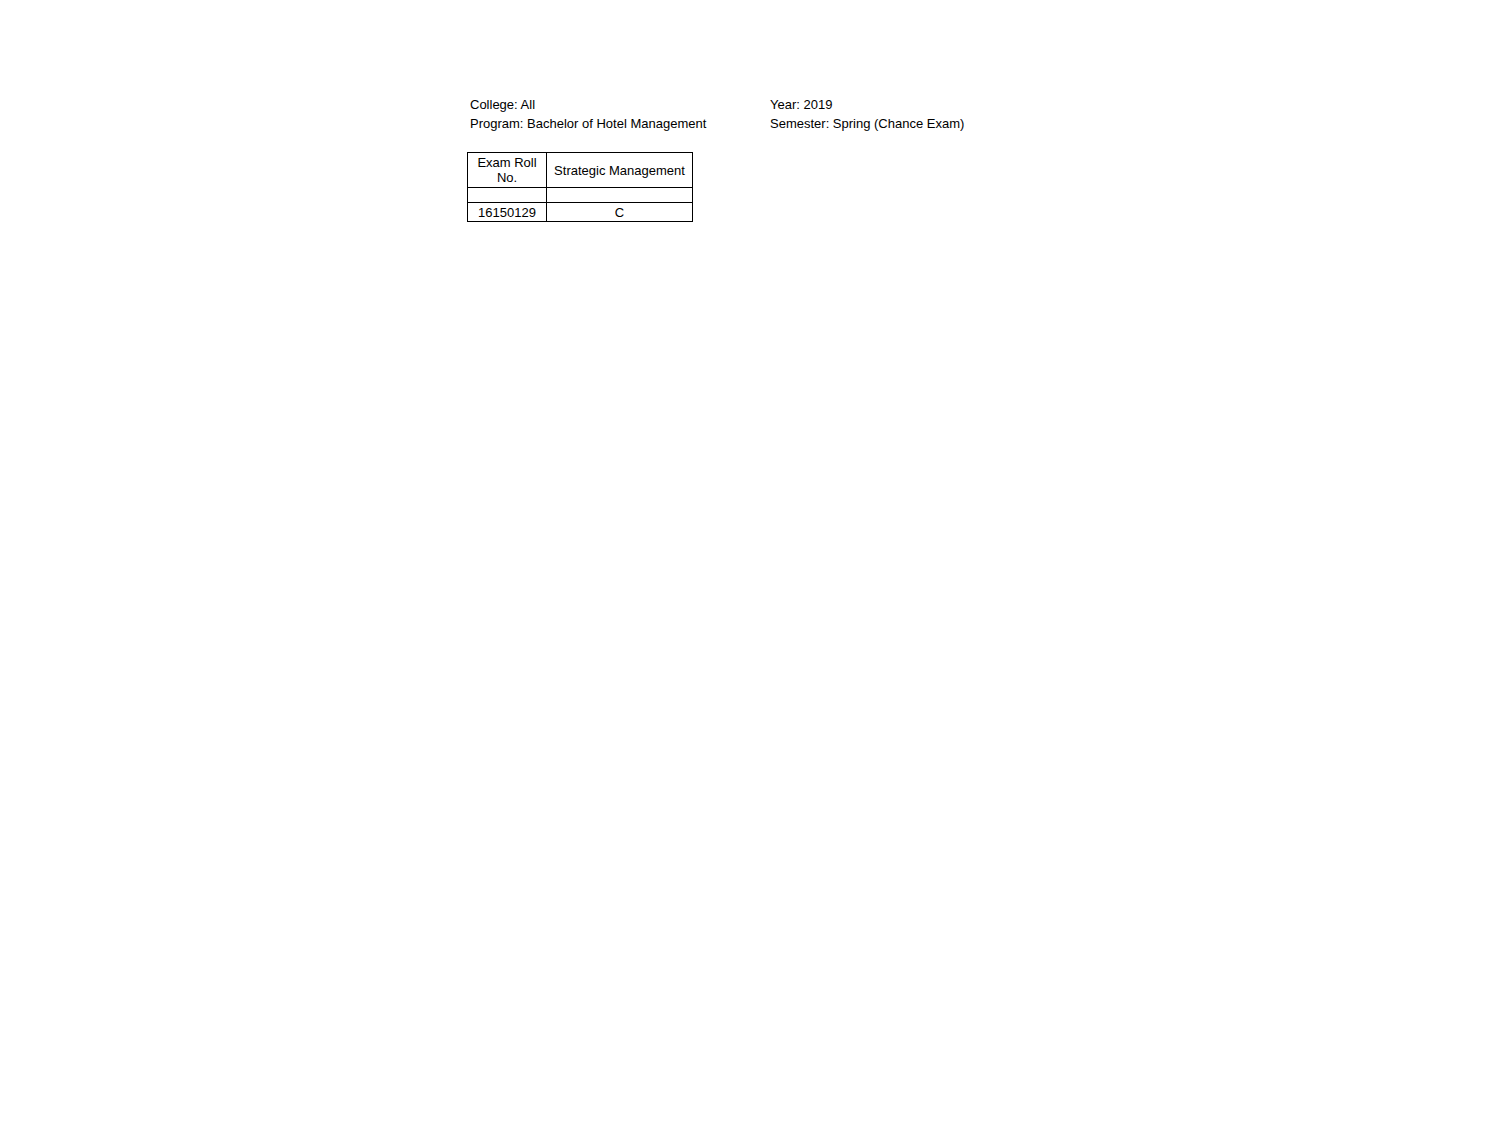College: All
Year: 2019
Program: Bachelor of Hotel Management
Semester: Spring (Chance Exam)
| Exam Roll No. | Strategic Management |
| --- | --- |
| 16150129 | C |